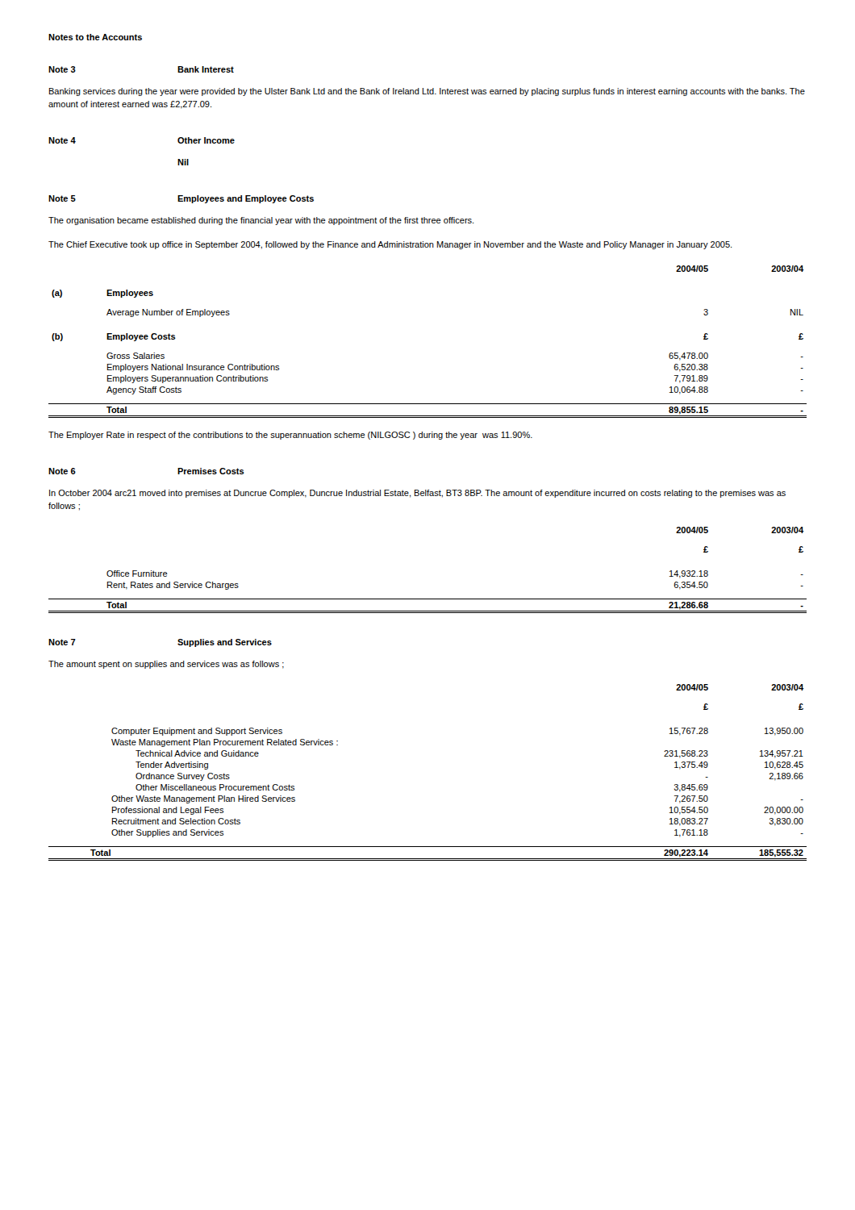Notes to the Accounts
Note 3
Bank Interest
Banking services during the year were provided by the Ulster Bank Ltd and the Bank of Ireland Ltd. Interest was earned by placing surplus funds in interest earning accounts with the banks. The amount of interest earned was £2,277.09.
Note 4
Other Income
Nil
Note 5
Employees and Employee Costs
The organisation became established during the financial year with the appointment of the first three officers.
The Chief Executive took up office in September 2004, followed by the Finance and Administration Manager in November and the Waste and Policy Manager in January 2005.
| | | 2004/05 | 2003/04 |
| (a) | Employees | | |
| | Average Number of Employees | 3 | NIL |
| (b) | Employee Costs | £ | £ |
| | Gross Salaries | 65,478.00 | - |
| | Employers National Insurance Contributions | 6,520.38 | - |
| | Employers Superannuation Contributions | 7,791.89 | - |
| | Agency Staff Costs | 10,064.88 | - |
| | Total | 89,855.15 | - |
The Employer Rate in respect of the contributions to the superannuation scheme (NILGOSC ) during the year was 11.90%.
Note 6
Premises Costs
In October 2004 arc21 moved into premises at Duncrue Complex, Duncrue Industrial Estate, Belfast, BT3 8BP. The amount of expenditure incurred on costs relating to the premises was as follows ;
| | | 2004/05 | 2003/04 |
| | | £ | £ |
| | Office Furniture | 14,932.18 | - |
| | Rent, Rates and Service Charges | 6,354.50 | - |
| | Total | 21,286.68 | - |
Note 7
Supplies and Services
The amount spent on supplies and services was as follows ;
| | | 2004/05 | 2003/04 |
| | | £ | £ |
| | Computer Equipment and Support Services | 15,767.28 | 13,950.00 |
| | Waste Management Plan Procurement Related Services : | | |
| | Technical Advice and Guidance | 231,568.23 | 134,957.21 |
| | Tender Advertising | 1,375.49 | 10,628.45 |
| | Ordnance Survey Costs | - | 2,189.66 |
| | Other Miscellaneous Procurement Costs | 3,845.69 | |
| | Other Waste Management Plan Hired Services | 7,267.50 | - |
| | Professional and Legal Fees | 10,554.50 | 20,000.00 |
| | Recruitment and Selection Costs | 18,083.27 | 3,830.00 |
| | Other Supplies and Services | 1,761.18 | - |
| | Total | 290,223.14 | 185,555.32 |